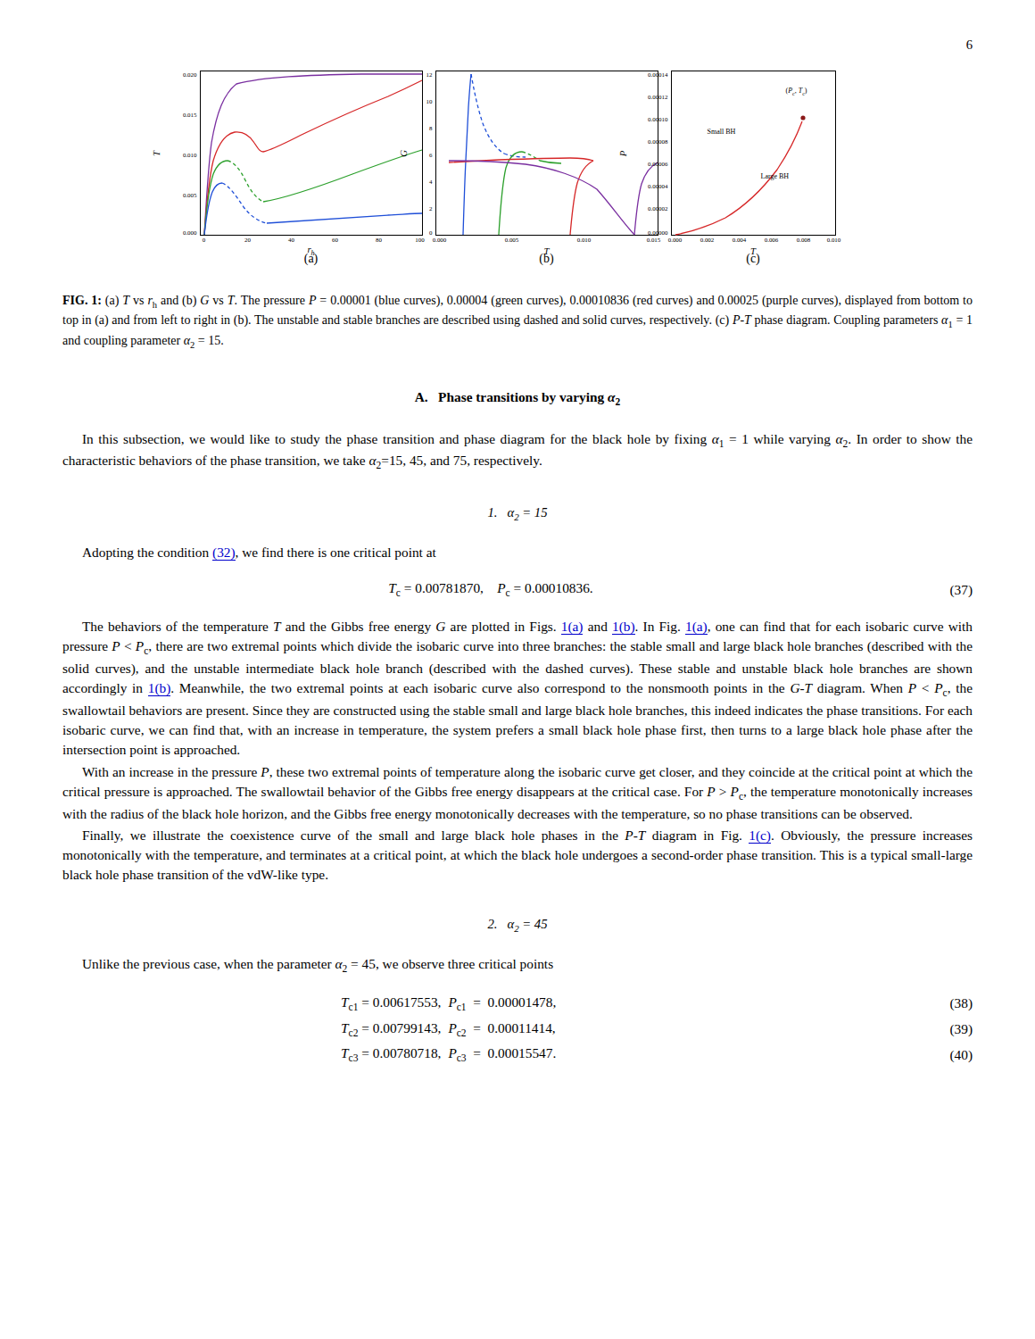6
0.020 0.015 0.010 0.005 0.000
T
0 20 40 60 80 100
rh
(a)
12 10 8 6 4 2 0
G
0.000 0.005 0.010 0.015
T
(b)
0.00014 0.00012 0.00010 0.00008 0.00006 0.00004 0.00002 0.00000
P
0.000 0.002 0.004 0.006 0.008 0.010
T
Small BH
Large BH
(Pc, Tc)
(c)
FIG. 1: (a) T vs rh and (b) G vs T. The pressure P = 0.00001 (blue curves), 0.00004 (green curves), 0.00010836 (red curves) and 0.00025 (purple curves), displayed from bottom to top in (a) and from left to right in (b). The unstable and stable branches are described using dashed and solid curves, respectively. (c) P-T phase diagram. Coupling parameters α 1 = 1 and coupling parameter α 2 = 15.
A. Phase transitions by varying α 2
In this subsection, we would like to study the phase transition and phase diagram for the black hole by fixing α 1 = 1 while varying α 2. In order to show the characteristic behaviors of the phase transition, we take α 2=15, 45, and 75, respectively.
1. α 2 = 15
Adopting the condition (32), we find there is one critical point at
Tc = 0.00781870, Pc = 0.00010836.
(37)
The behaviors of the temperature T and the Gibbs free energy G are plotted in Figs. 1(a) and 1(b). In Fig. 1(a), one can find that for each isobaric curve with pressure P < Pc, there are two extremal points which divide the isobaric curve into three branches: the stable small and large black hole branches (described with the solid curves), and the unstable intermediate black hole branch (described with the dashed curves). These stable and unstable black hole branches are shown accordingly in 1(b). Meanwhile, the two extremal points at each isobaric curve also correspond to the nonsmooth points in the G-T diagram. When P < Pc, the swallowtail behaviors are present. Since they are constructed using the stable small and large black hole branches, this indeed indicates the phase transitions. For each isobaric curve, we can find that, with an increase in temperature, the system prefers a small black hole phase first, then turns to a large black hole phase after the intersection point is approached.
With an increase in the pressure P, these two extremal points of temperature along the isobaric curve get closer, and they coincide at the critical point at which the critical pressure is approached. The swallowtail behavior of the Gibbs free energy disappears at the critical case. For P > Pc, the temperature monotonically increases with the radius of the black hole horizon, and the Gibbs free energy monotonically decreases with the temperature, so no phase transitions can be observed.
Finally, we illustrate the coexistence curve of the small and large black hole phases in the P-T diagram in Fig. 1(c). Obviously, the pressure increases monotonically with the temperature, and terminates at a critical point, at which the black hole undergoes a second-order phase transition. This is a typical small-large black hole phase transition of the vdW-like type.
2. α 2 = 45
Unlike the previous case, when the parameter α 2 = 45, we observe three critical points
| T c1 = 0.00617553, | P c1 = 0.00001478, | (38) |
| T c2 = 0.00799143, | P c2 = 0.00011414, | (39) |
| T c3 = 0.00780718, | P c3 = 0.00015547. | (40) |